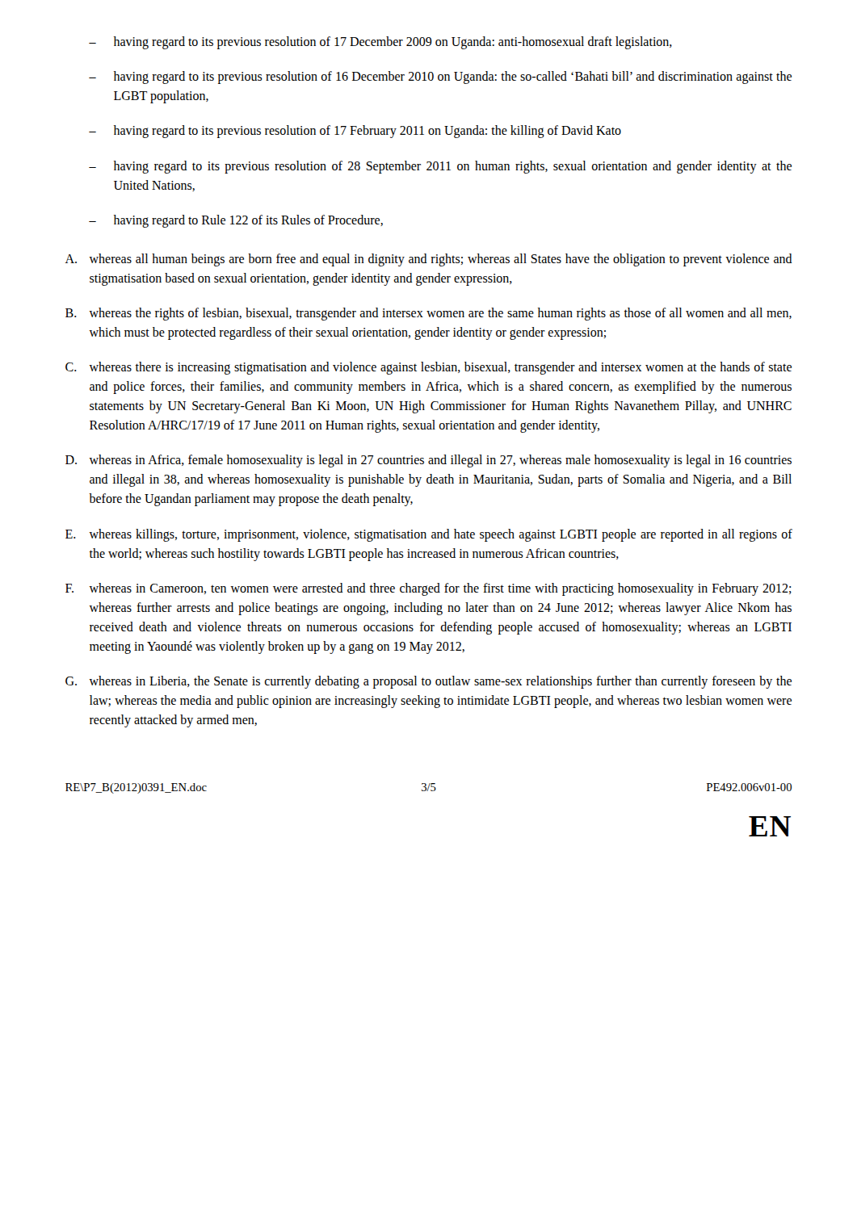– having regard to its previous resolution of 17 December 2009 on Uganda: anti-homosexual draft legislation,
– having regard to its previous resolution of 16 December 2010 on Uganda: the so-called ‘Bahati bill’ and discrimination against the LGBT population,
– having regard to its previous resolution of 17 February 2011 on Uganda: the killing of David Kato
– having regard to its previous resolution of 28 September 2011 on human rights, sexual orientation and gender identity at the United Nations,
– having regard to Rule 122 of its Rules of Procedure,
A. whereas all human beings are born free and equal in dignity and rights; whereas all States have the obligation to prevent violence and stigmatisation based on sexual orientation, gender identity and gender expression,
B. whereas the rights of lesbian, bisexual, transgender and intersex women are the same human rights as those of all women and all men, which must be protected regardless of their sexual orientation, gender identity or gender expression;
C. whereas there is increasing stigmatisation and violence against lesbian, bisexual, transgender and intersex women at the hands of state and police forces, their families, and community members in Africa, which is a shared concern, as exemplified by the numerous statements by UN Secretary-General Ban Ki Moon, UN High Commissioner for Human Rights Navanethem Pillay, and UNHRC Resolution A/HRC/17/19 of 17 June 2011 on Human rights, sexual orientation and gender identity,
D. whereas in Africa, female homosexuality is legal in 27 countries and illegal in 27, whereas male homosexuality is legal in 16 countries and illegal in 38, and whereas homosexuality is punishable by death in Mauritania, Sudan, parts of Somalia and Nigeria, and a Bill before the Ugandan parliament may propose the death penalty,
E. whereas killings, torture, imprisonment, violence, stigmatisation and hate speech against LGBTI people are reported in all regions of the world; whereas such hostility towards LGBTI people has increased in numerous African countries,
F. whereas in Cameroon, ten women were arrested and three charged for the first time with practicing homosexuality in February 2012; whereas further arrests and police beatings are ongoing, including no later than on 24 June 2012; whereas lawyer Alice Nkom has received death and violence threats on numerous occasions for defending people accused of homosexuality; whereas an LGBTI meeting in Yaoundé was violently broken up by a gang on 19 May 2012,
G. whereas in Liberia, the Senate is currently debating a proposal to outlaw same-sex relationships further than currently foreseen by the law; whereas the media and public opinion are increasingly seeking to intimidate LGBTI people, and whereas two lesbian women were recently attacked by armed men,
RE\P7_B(2012)0391_EN.doc 3/5 PE492.006v01-00
EN